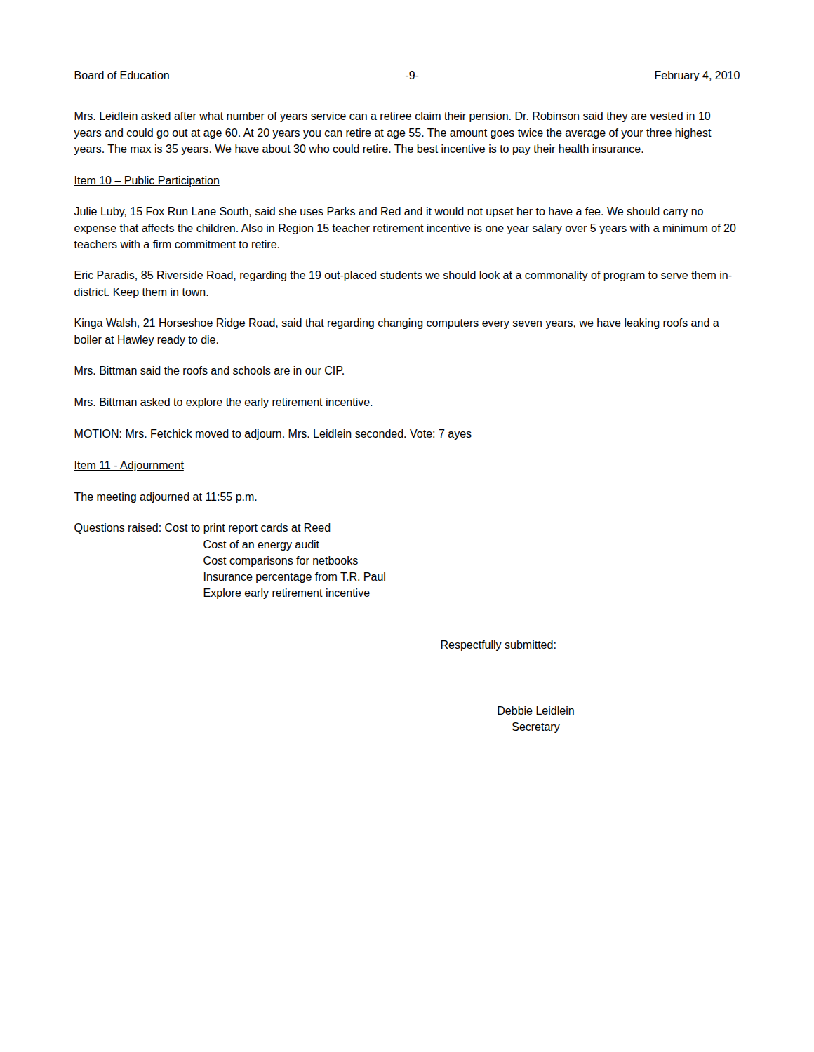Board of Education
-9-
February 4, 2010
Mrs. Leidlein asked after what number of years service can a retiree claim their pension. Dr. Robinson said they are vested in 10 years and could go out at age 60. At 20 years you can retire at age 55. The amount goes twice the average of your three highest years. The max is 35 years. We have about 30 who could retire. The best incentive is to pay their health insurance.
Item 10 – Public Participation
Julie Luby, 15 Fox Run Lane South, said she uses Parks and Red and it would not upset her to have a fee. We should carry no expense that affects the children. Also in Region 15 teacher retirement incentive is one year salary over 5 years with a minimum of 20 teachers with a firm commitment to retire.
Eric Paradis, 85 Riverside Road, regarding the 19 out-placed students we should look at a commonality of program to serve them in-district. Keep them in town.
Kinga Walsh, 21 Horseshoe Ridge Road, said that regarding changing computers every seven years, we have leaking roofs and a boiler at Hawley ready to die.
Mrs. Bittman said the roofs and schools are in our CIP.
Mrs. Bittman asked to explore the early retirement incentive.
MOTION: Mrs. Fetchick moved to adjourn. Mrs. Leidlein seconded. Vote: 7 ayes
Item 11 - Adjournment
The meeting adjourned at 11:55 p.m.
Questions raised: Cost to print report cards at Reed
Cost of an energy audit
Cost comparisons for netbooks
Insurance percentage from T.R. Paul
Explore early retirement incentive
Respectfully submitted:
Debbie Leidlein
Secretary